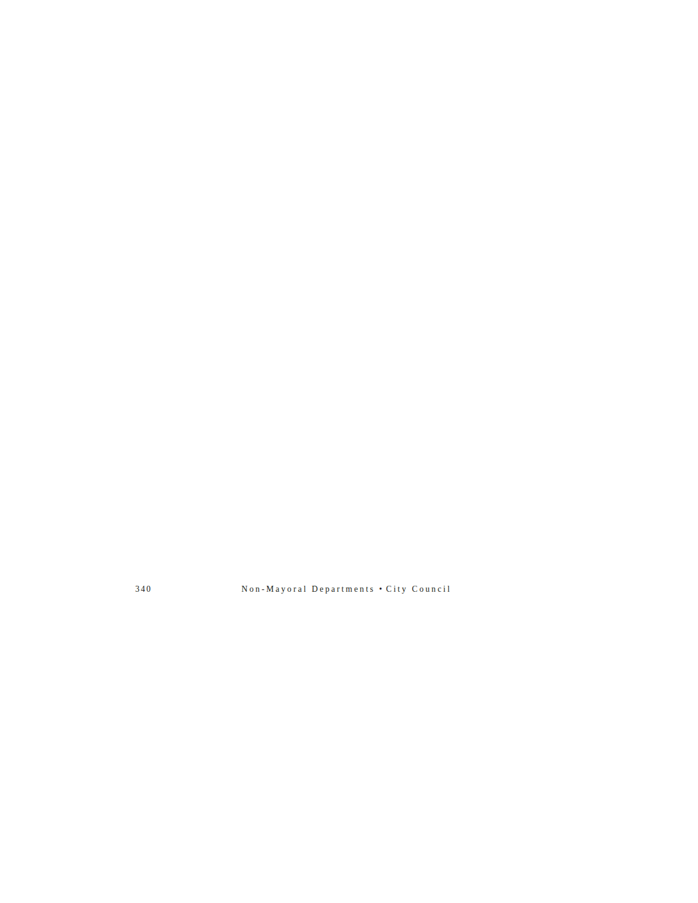340 Non-Mayoral Departments • City Council